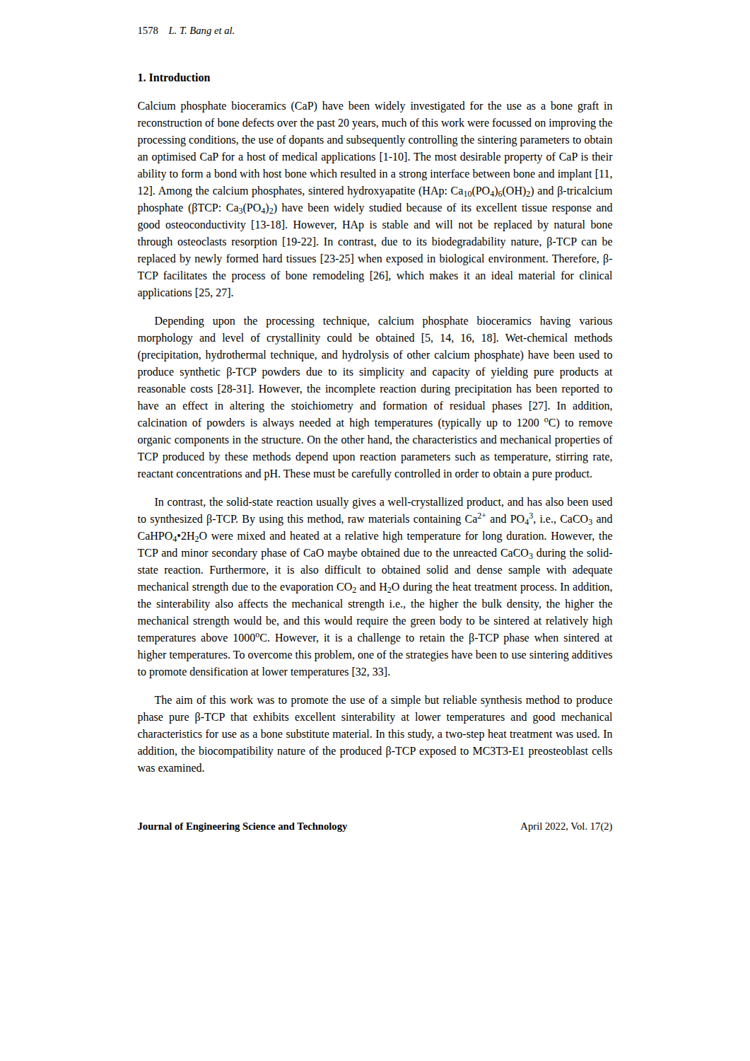1578 L. T. Bang et al.
1. Introduction
Calcium phosphate bioceramics (CaP) have been widely investigated for the use as a bone graft in reconstruction of bone defects over the past 20 years, much of this work were focussed on improving the processing conditions, the use of dopants and subsequently controlling the sintering parameters to obtain an optimised CaP for a host of medical applications [1-10]. The most desirable property of CaP is their ability to form a bond with host bone which resulted in a strong interface between bone and implant [11, 12]. Among the calcium phosphates, sintered hydroxyapatite (HAp: Ca10(PO4)6(OH)2) and β-tricalcium phosphate (βTCP: Ca3(PO4)2) have been widely studied because of its excellent tissue response and good osteoconductivity [13-18]. However, HAp is stable and will not be replaced by natural bone through osteoclasts resorption [19-22]. In contrast, due to its biodegradability nature, β-TCP can be replaced by newly formed hard tissues [23-25] when exposed in biological environment. Therefore, β-TCP facilitates the process of bone remodeling [26], which makes it an ideal material for clinical applications [25, 27].
Depending upon the processing technique, calcium phosphate bioceramics having various morphology and level of crystallinity could be obtained [5, 14, 16, 18]. Wet-chemical methods (precipitation, hydrothermal technique, and hydrolysis of other calcium phosphate) have been used to produce synthetic β-TCP powders due to its simplicity and capacity of yielding pure products at reasonable costs [28-31]. However, the incomplete reaction during precipitation has been reported to have an effect in altering the stoichiometry and formation of residual phases [27]. In addition, calcination of powders is always needed at high temperatures (typically up to 1200 oC) to remove organic components in the structure. On the other hand, the characteristics and mechanical properties of TCP produced by these methods depend upon reaction parameters such as temperature, stirring rate, reactant concentrations and pH. These must be carefully controlled in order to obtain a pure product.
In contrast, the solid-state reaction usually gives a well-crystallized product, and has also been used to synthesized β-TCP. By using this method, raw materials containing Ca2+ and PO43, i.e., CaCO3 and CaHPO4•2H2O were mixed and heated at a relative high temperature for long duration. However, the TCP and minor secondary phase of CaO maybe obtained due to the unreacted CaCO3 during the solid-state reaction. Furthermore, it is also difficult to obtained solid and dense sample with adequate mechanical strength due to the evaporation CO2 and H2O during the heat treatment process. In addition, the sinterability also affects the mechanical strength i.e., the higher the bulk density, the higher the mechanical strength would be, and this would require the green body to be sintered at relatively high temperatures above 1000oC. However, it is a challenge to retain the β-TCP phase when sintered at higher temperatures. To overcome this problem, one of the strategies have been to use sintering additives to promote densification at lower temperatures [32, 33].
The aim of this work was to promote the use of a simple but reliable synthesis method to produce phase pure β-TCP that exhibits excellent sinterability at lower temperatures and good mechanical characteristics for use as a bone substitute material. In this study, a two-step heat treatment was used. In addition, the biocompatibility nature of the produced β-TCP exposed to MC3T3-E1 preosteoblast cells was examined.
Journal of Engineering Science and Technology April 2022, Vol. 17(2)